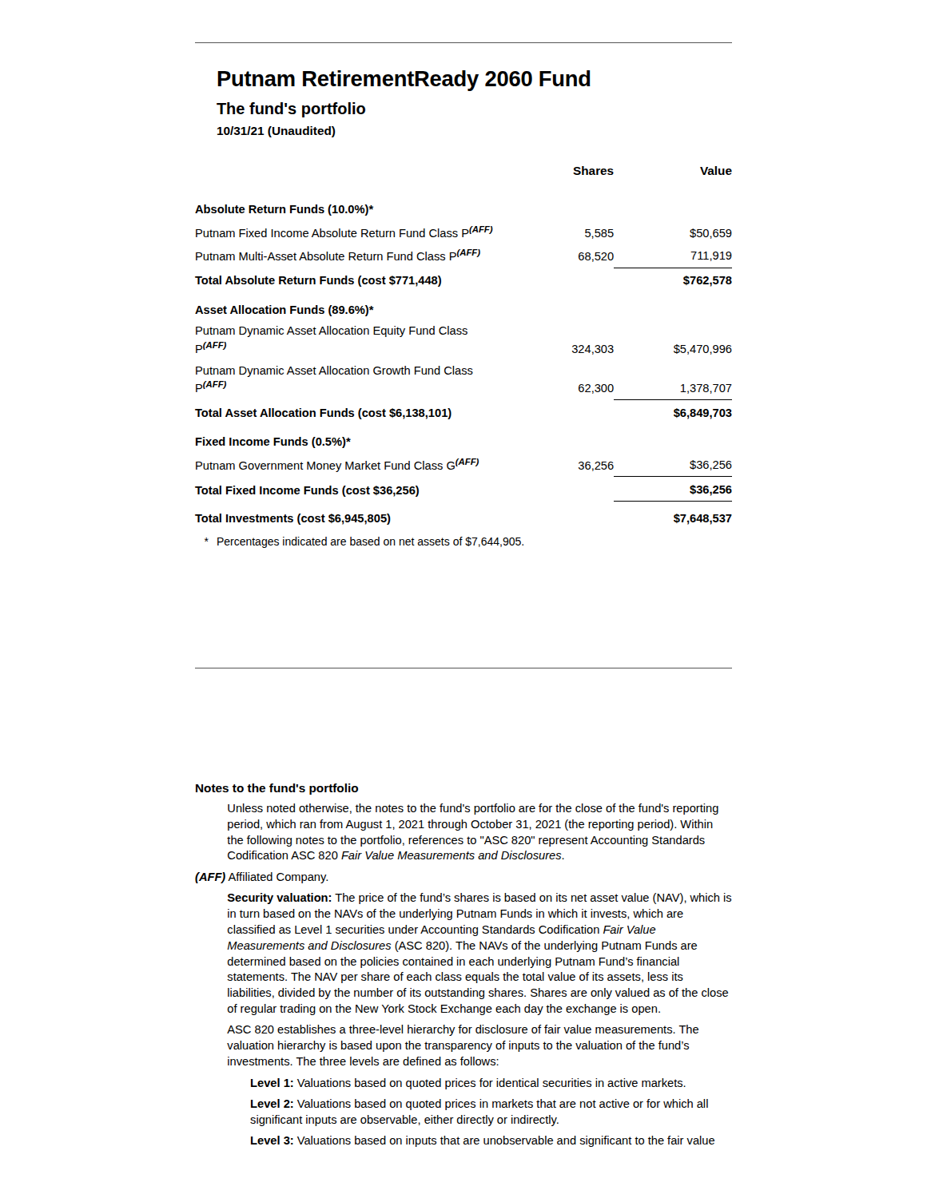Putnam RetirementReady 2060 Fund
The fund's portfolio
10/31/21 (Unaudited)
| | Shares | Value |
| --- | --- | --- |
| Absolute Return Funds (10.0%) * | | |
| Putnam Fixed Income Absolute Return Fund Class P (AFF) | 5,585 | $50,659 |
| Putnam Multi-Asset Absolute Return Fund Class P (AFF) | 68,520 | 711,919 |
| Total Absolute Return Funds (cost $771,448) | | $762,578 |
| Asset Allocation Funds (89.6%) * | | |
| Putnam Dynamic Asset Allocation Equity Fund Class P (AFF) | 324,303 | $5,470,996 |
| Putnam Dynamic Asset Allocation Growth Fund Class P (AFF) | 62,300 | 1,378,707 |
| Total Asset Allocation Funds (cost $6,138,101) | | $6,849,703 |
| Fixed Income Funds (0.5%) * | | |
| Putnam Government Money Market Fund Class G (AFF) | 36,256 | $36,256 |
| Total Fixed Income Funds (cost $36,256) | | $36,256 |
| Total Investments (cost $6,945,805) | | $7,648,537 |
*Percentages indicated are based on net assets of $7,644,905.
Notes to the fund's portfolio
Unless noted otherwise, the notes to the fund's portfolio are for the close of the fund's reporting period, which ran from August 1, 2021 through October 31, 2021 (the reporting period). Within the following notes to the portfolio, references to "ASC 820" represent Accounting Standards Codification ASC 820 Fair Value Measurements and Disclosures.
(AFF) Affiliated Company.
Security valuation: The price of the fund’s shares is based on its net asset value (NAV), which is in turn based on the NAVs of the underlying Putnam Funds in which it invests, which are classified as Level 1 securities under Accounting Standards Codification Fair Value Measurements and Disclosures (ASC 820). The NAVs of the underlying Putnam Funds are determined based on the policies contained in each underlying Putnam Fund’s financial statements. The NAV per share of each class equals the total value of its assets, less its liabilities, divided by the number of its outstanding shares. Shares are only valued as of the close of regular trading on the New York Stock Exchange each day the exchange is open.
ASC 820 establishes a three-level hierarchy for disclosure of fair value measurements. The valuation hierarchy is based upon the transparency of inputs to the valuation of the fund’s investments. The three levels are defined as follows:
Level 1: Valuations based on quoted prices for identical securities in active markets.
Level 2: Valuations based on quoted prices in markets that are not active or for which all significant inputs are observable, either directly or indirectly.
Level 3: Valuations based on inputs that are unobservable and significant to the fair value